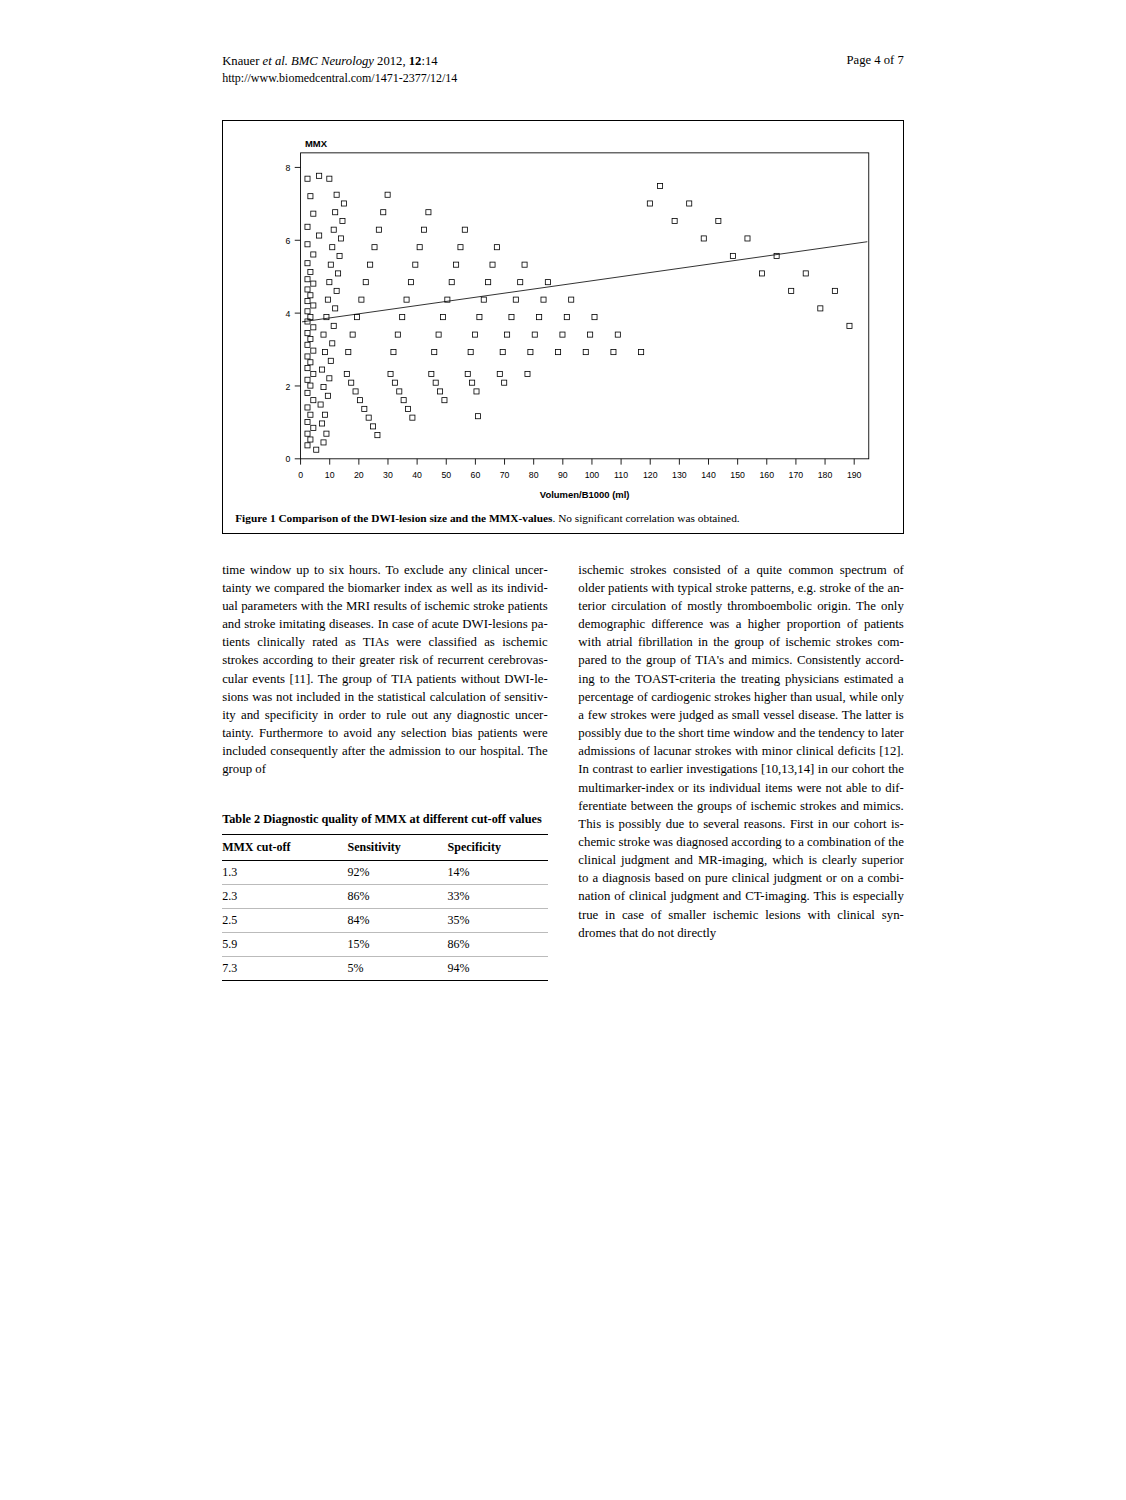Knauer et al. BMC Neurology 2012, 12:14
http://www.biomedcentral.com/1471-2377/12/14
Page 4 of 7
MMX 0 2 4 6 8 0 10 20 30 40 50 60 70 80 90 100 110 120 130 140 150 160 170 180 190 Volumen/B1000 (ml)
Figure 1 Comparison of the DWI-lesion size and the MMX-values. No significant correlation was obtained.
time window up to six hours. To exclude any clinical uncertainty we compared the biomarker index as well as its individual parameters with the MRI results of ischemic stroke patients and stroke imitating diseases. In case of acute DWI-lesions patients clinically rated as TIAs were classified as ischemic strokes according to their greater risk of recurrent cerebrovascular events [11]. The group of TIA patients without DWI-lesions was not included in the statistical calculation of sensitivity and specificity in order to rule out any diagnostic uncertainty. Furthermore to avoid any selection bias patients were included consequently after the admission to our hospital. The group of
Table 2 Diagnostic quality of MMX at different cut-off values
| MMX cut-off | Sensitivity | Specificity |
| --- | --- | --- |
| 1.3 | 92% | 14% |
| 2.3 | 86% | 33% |
| 2.5 | 84% | 35% |
| 5.9 | 15% | 86% |
| 7.3 | 5% | 94% |
ischemic strokes consisted of a quite common spectrum of older patients with typical stroke patterns, e.g. stroke of the anterior circulation of mostly thromboembolic origin. The only demographic difference was a higher proportion of patients with atrial fibrillation in the group of ischemic strokes compared to the group of TIA's and mimics. Consistently according to the TOAST-criteria the treating physicians estimated a percentage of cardiogenic strokes higher than usual, while only a few strokes were judged as small vessel disease. The latter is possibly due to the short time window and the tendency to later admissions of lacunar strokes with minor clinical deficits [12]. In contrast to earlier investigations [10,13,14] in our cohort the multimarker-index or its individual items were not able to differentiate between the groups of ischemic strokes and mimics. This is possibly due to several reasons. First in our cohort ischemic stroke was diagnosed according to a combination of the clinical judgment and MR-imaging, which is clearly superior to a diagnosis based on pure clinical judgment or on a combination of clinical judgment and CT-imaging. This is especially true in case of smaller ischemic lesions with clinical syndromes that do not directly